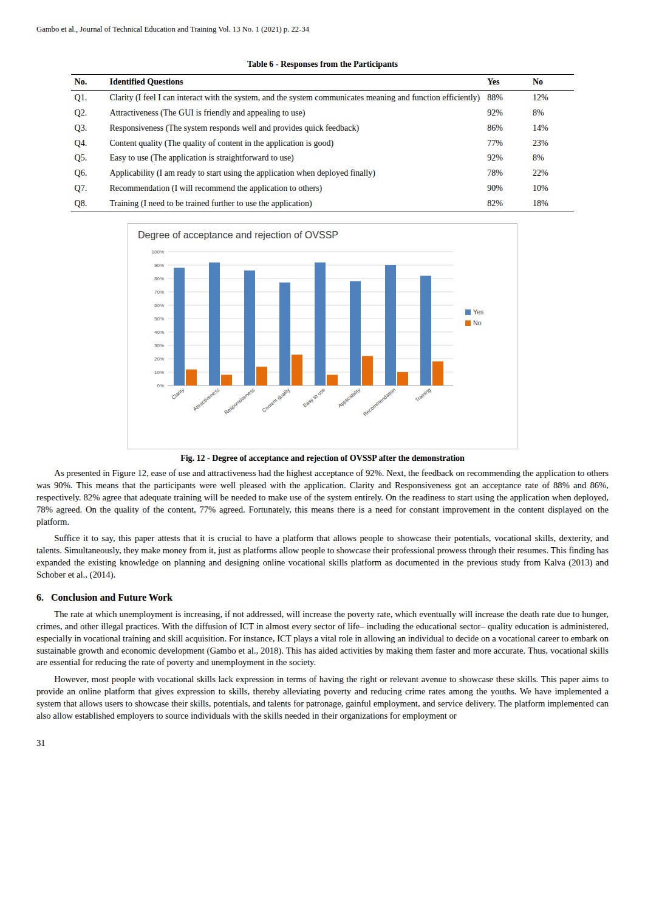Gambo et al., Journal of Technical Education and Training Vol. 13 No. 1 (2021) p. 22-34
Table 6 - Responses from the Participants
| No. | Identified Questions | Yes | No |
| --- | --- | --- | --- |
| Q1. | Clarity (I feel I can interact with the system, and the system communicates meaning and function efficiently) | 88% | 12% |
| Q2. | Attractiveness (The GUI is friendly and appealing to use) | 92% | 8% |
| Q3. | Responsiveness (The system responds well and provides quick feedback) | 86% | 14% |
| Q4. | Content quality (The quality of content in the application is good) | 77% | 23% |
| Q5. | Easy to use (The application is straightforward to use) | 92% | 8% |
| Q6. | Applicability (I am ready to start using the application when deployed finally) | 78% | 22% |
| Q7. | Recommendation (I will recommend the application to others) | 90% | 10% |
| Q8. | Training (I need to be trained further to use the application) | 82% | 18% |
Degree of acceptance and rejection of OVSSP
100% 90% 80% 70% 60% 50% 40% 30% 20% 10% 0% Clarity Attractiveness Responsiveness Content quality Easy to use Applicability Recommendation Training Yes No
Fig. 12 - Degree of acceptance and rejection of OVSSP after the demonstration
As presented in Figure 12, ease of use and attractiveness had the highest acceptance of 92%. Next, the feedback on recommending the application to others was 90%. This means that the participants were well pleased with the application. Clarity and Responsiveness got an acceptance rate of 88% and 86%, respectively. 82% agree that adequate training will be needed to make use of the system entirely. On the readiness to start using the application when deployed, 78% agreed. On the quality of the content, 77% agreed. Fortunately, this means there is a need for constant improvement in the content displayed on the platform.
Suffice it to say, this paper attests that it is crucial to have a platform that allows people to showcase their potentials, vocational skills, dexterity, and talents. Simultaneously, they make money from it, just as platforms allow people to showcase their professional prowess through their resumes. This finding has expanded the existing knowledge on planning and designing online vocational skills platform as documented in the previous study from Kalva (2013) and Schober et al., (2014).
6. Conclusion and Future Work
The rate at which unemployment is increasing, if not addressed, will increase the poverty rate, which eventually will increase the death rate due to hunger, crimes, and other illegal practices. With the diffusion of ICT in almost every sector of life– including the educational sector– quality education is administered, especially in vocational training and skill acquisition. For instance, ICT plays a vital role in allowing an individual to decide on a vocational career to embark on sustainable growth and economic development (Gambo et al., 2018). This has aided activities by making them faster and more accurate. Thus, vocational skills are essential for reducing the rate of poverty and unemployment in the society.
However, most people with vocational skills lack expression in terms of having the right or relevant avenue to showcase these skills. This paper aims to provide an online platform that gives expression to skills, thereby alleviating poverty and reducing crime rates among the youths. We have implemented a system that allows users to showcase their skills, potentials, and talents for patronage, gainful employment, and service delivery. The platform implemented can also allow established employers to source individuals with the skills needed in their organizations for employment or
31